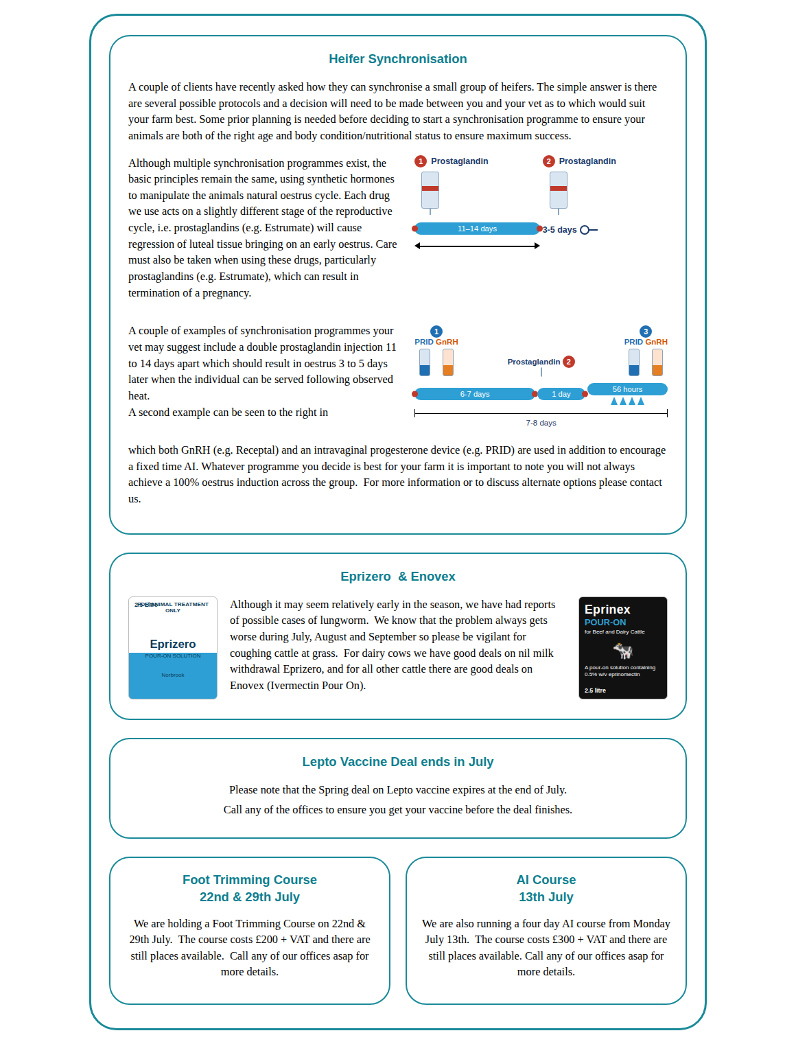Heifer Synchronisation
A couple of clients have recently asked how they can synchronise a small group of heifers. The simple answer is there are several possible protocols and a decision will need to be made between you and your vet as to which would suit your farm best. Some prior planning is needed before deciding to start a synchronisation programme to ensure your animals are both of the right age and body condition/nutritional status to ensure maximum success.
Although multiple synchronisation programmes exist, the basic principles remain the same, using synthetic hormones to manipulate the animals natural oestrus cycle. Each drug we use acts on a slightly different stage of the reproductive cycle, i.e. prostaglandins (e.g. Estrumate) will cause regression of luteal tissue bringing on an early oestrus. Care must also be taken when using these drugs, particularly prostaglandins (e.g. Estrumate), which can result in termination of a pregnancy.
1 Prostaglandin
2 Prostaglandin
11–14 days
3-5 days
A couple of examples of synchronisation programmes your vet may suggest include a double prostaglandin injection 11 to 14 days apart which should result in oestrus 3 to 5 days later when the individual can be served following observed heat.
A second example can be seen to the right in
1
PRID GnRH
Prostaglandin 2
3
PRID GnRH
6-7 days
1 day
56 hours
7-8 days
which both GnRH (e.g. Receptal) and an intravaginal progesterone device (e.g. PRID) are used in addition to encourage a fixed time AI. Whatever programme you decide is best for your farm it is important to note you will not always achieve a 100% oestrus induction across the group. For more information or to discuss alternate options please contact us.
Eprizero & Enovex
FOR ANIMAL TREATMENT ONLY
2.5 Litre
Eprizero
POUR-ON SOLUTION
Norbrook
Although it may seem relatively early in the season, we have had reports of possible cases of lungworm. We know that the problem always gets worse during July, August and September so please be vigilant for coughing cattle at grass. For dairy cows we have good deals on nil milk withdrawal Eprizero, and for all other cattle there are good deals on Enovex (Ivermectin Pour On).
Eprinex
POUR-ON
for Beef and Dairy Cattle
🐄
A pour-on solution containing 0.5% w/v eprinomectin
2.5 litre
Lepto Vaccine Deal ends in July
Please note that the Spring deal on Lepto vaccine expires at the end of July.
Call any of the offices to ensure you get your vaccine before the deal finishes.
Foot Trimming Course
22nd & 29th July
We are holding a Foot Trimming Course on 22nd & 29th July. The course costs £200 + VAT and there are still places available. Call any of our offices asap for more details.
AI Course
13th July
We are also running a four day AI course from Monday July 13th. The course costs £300 + VAT and there are still places available. Call any of our offices asap for more details.